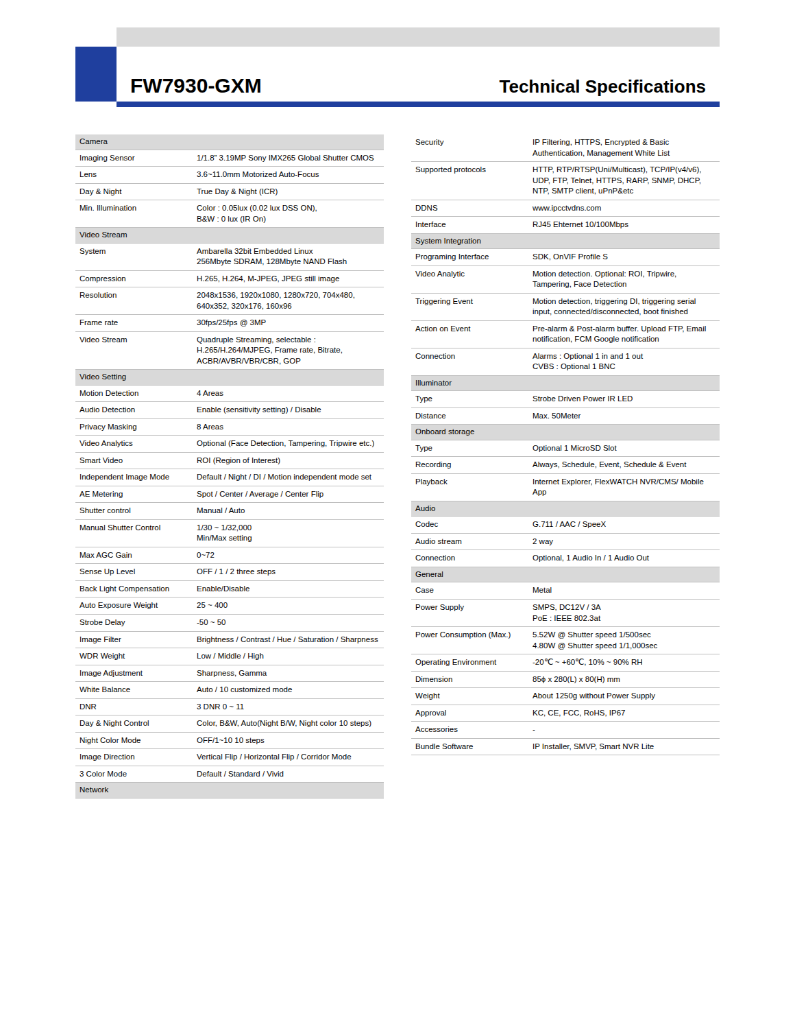FW7930-GXM
Technical Specifications
| Camera |
| Imaging Sensor | 1/1.8” 3.19MP Sony IMX265 Global Shutter CMOS |
| Lens | 3.6~11.0mm Motorized Auto-Focus |
| Day & Night | True Day & Night (ICR) |
| Min. Illumination | Color : 0.05lux (0.02 lux DSS ON), B&W : 0 lux (IR On) |
| Video Stream |
| System | Ambarella 32bit Embedded Linux 256Mbyte SDRAM, 128Mbyte NAND Flash |
| Compression | H.265, H.264, M-JPEG, JPEG still image |
| Resolution | 2048x1536, 1920x1080, 1280x720, 704x480, 640x352, 320x176, 160x96 |
| Frame rate | 30fps/25fps @ 3MP |
| Video Stream | Quadruple Streaming, selectable : H.265/H.264/MJPEG, Frame rate, Bitrate, ACBR/AVBR/VBR/CBR, GOP |
| Video Setting |
| Motion Detection | 4 Areas |
| Audio Detection | Enable (sensitivity setting) / Disable |
| Privacy Masking | 8 Areas |
| Video Analytics | Optional (Face Detection, Tampering, Tripwire etc.) |
| Smart Video | ROI (Region of Interest) |
| Independent Image Mode | Default / Night / DI / Motion independent mode set |
| AE Metering | Spot / Center / Average / Center Flip |
| Shutter control | Manual / Auto |
| Manual Shutter Control | 1/30 ~ 1/32,000 Min/Max setting |
| Max AGC Gain | 0~72 |
| Sense Up Level | OFF / 1 / 2 three steps |
| Back Light Compensation | Enable/Disable |
| Auto Exposure Weight | 25 ~ 400 |
| Strobe Delay | -50 ~ 50 |
| Image Filter | Brightness / Contrast / Hue / Saturation / Sharpness |
| WDR Weight | Low / Middle / High |
| Image Adjustment | Sharpness, Gamma |
| White Balance | Auto / 10 customized mode |
| DNR | 3 DNR 0 ~ 11 |
| Day & Night Control | Color, B&W, Auto(Night B/W, Night color 10 steps) |
| Night Color Mode | OFF/1~10 10 steps |
| Image Direction | Vertical Flip / Horizontal Flip / Corridor Mode |
| 3 Color Mode | Default / Standard / Vivid |
| Network |
| Security | IP Filtering, HTTPS, Encrypted & Basic Authentication, Management White List |
| Supported protocols | HTTP, RTP/RTSP(Uni/Multicast), TCP/IP(v4/v6), UDP, FTP, Telnet, HTTPS, RARP, SNMP, DHCP, NTP, SMTP client, uPnP&etc |
| DDNS | www.ipcctvdns.com |
| Interface | RJ45 Ehternet 10/100Mbps |
| System Integration |
| Programing Interface | SDK, OnVIF Profile S |
| Video Analytic | Motion detection. Optional: ROI, Tripwire, Tampering, Face Detection |
| Triggering Event | Motion detection, triggering DI, triggering serial input, connected/disconnected, boot finished |
| Action on Event | Pre-alarm & Post-alarm buffer. Upload FTP, Email notification, FCM Google notification |
| Connection | Alarms : Optional 1 in and 1 out CVBS : Optional 1 BNC |
| Illuminator |
| Type | Strobe Driven Power IR LED |
| Distance | Max. 50Meter |
| Onboard storage |
| Type | Optional 1 MicroSD Slot |
| Recording | Always, Schedule, Event, Schedule & Event |
| Playback | Internet Explorer, FlexWATCH NVR/CMS/ Mobile App |
| Audio |
| Codec | G.711 / AAC / SpeeX |
| Audio stream | 2 way |
| Connection | Optional, 1 Audio In / 1 Audio Out |
| General |
| Case | Metal |
| Power Supply | SMPS, DC12V / 3A PoE : IEEE 802.3at |
| Power Consumption (Max.) | 5.52W @ Shutter speed 1/500sec 4.80W @ Shutter speed 1/1,000sec |
| Operating Environment | -20℃ ~ +60℃, 10% ~ 90% RH |
| Dimension | 85ϕ x 280(L) x 80(H) mm |
| Weight | About 1250g without Power Supply |
| Approval | KC, CE, FCC, RoHS, IP67 |
| Accessories | - |
| Bundle Software | IP Installer, SMVP, Smart NVR Lite |